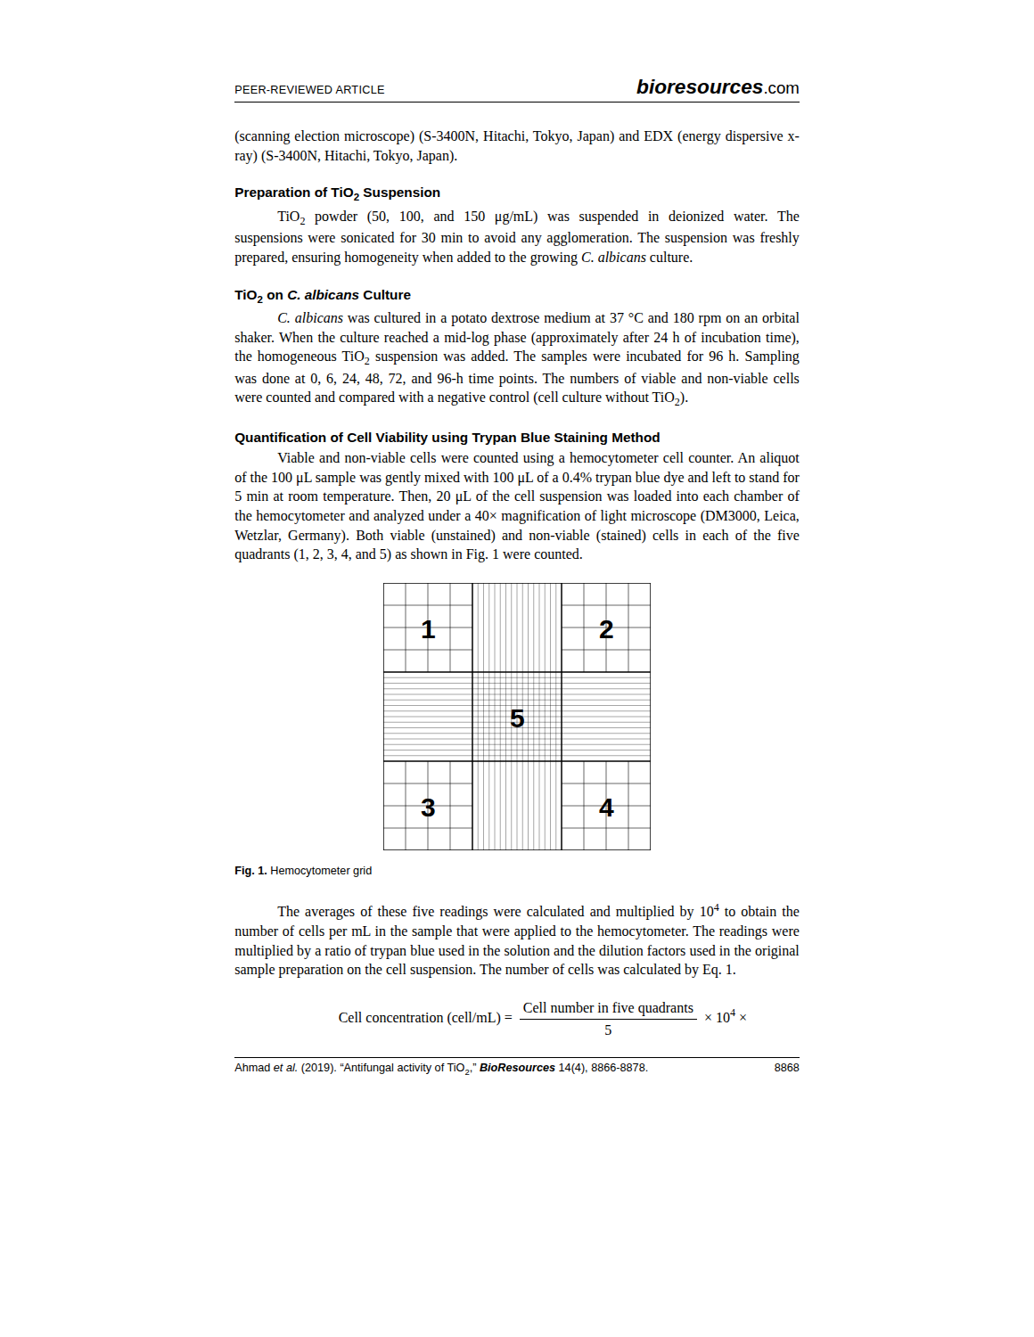PEER-REVIEWED ARTICLE
bioresources.com
(scanning election microscope) (S-3400N, Hitachi, Tokyo, Japan) and EDX (energy dispersive x-ray) (S-3400N, Hitachi, Tokyo, Japan).
Preparation of TiO2 Suspension
TiO2 powder (50, 100, and 150 μg/mL) was suspended in deionized water. The suspensions were sonicated for 30 min to avoid any agglomeration. The suspension was freshly prepared, ensuring homogeneity when added to the growing C. albicans culture.
TiO2 on C. albicans Culture
C. albicans was cultured in a potato dextrose medium at 37 °C and 180 rpm on an orbital shaker. When the culture reached a mid-log phase (approximately after 24 h of incubation time), the homogeneous TiO2 suspension was added. The samples were incubated for 96 h. Sampling was done at 0, 6, 24, 48, 72, and 96-h time points. The numbers of viable and non-viable cells were counted and compared with a negative control (cell culture without TiO2).
Quantification of Cell Viability using Trypan Blue Staining Method
Viable and non-viable cells were counted using a hemocytometer cell counter. An aliquot of the 100 μL sample was gently mixed with 100 μL of a 0.4% trypan blue dye and left to stand for 5 min at room temperature. Then, 20 μL of the cell suspension was loaded into each chamber of the hemocytometer and analyzed under a 40× magnification of light microscope (DM3000, Leica, Wetzlar, Germany). Both viable (unstained) and non-viable (stained) cells in each of the five quadrants (1, 2, 3, 4, and 5) as shown in Fig. 1 were counted.
1 2 3 4 5
Fig. 1. Hemocytometer grid
The averages of these five readings were calculated and multiplied by 104 to obtain the number of cells per mL in the sample that were applied to the hemocytometer. The readings were multiplied by a ratio of trypan blue used in the solution and the dilution factors used in the original sample preparation on the cell suspension. The number of cells was calculated by Eq. 1.
Cell concentration (cell/mL) = Cell number in five quadrants 5 × 104 ×
Ahmad et al. (2019). “Antifungal activity of TiO2,” BioResources 14(4), 8866-8878.
8868